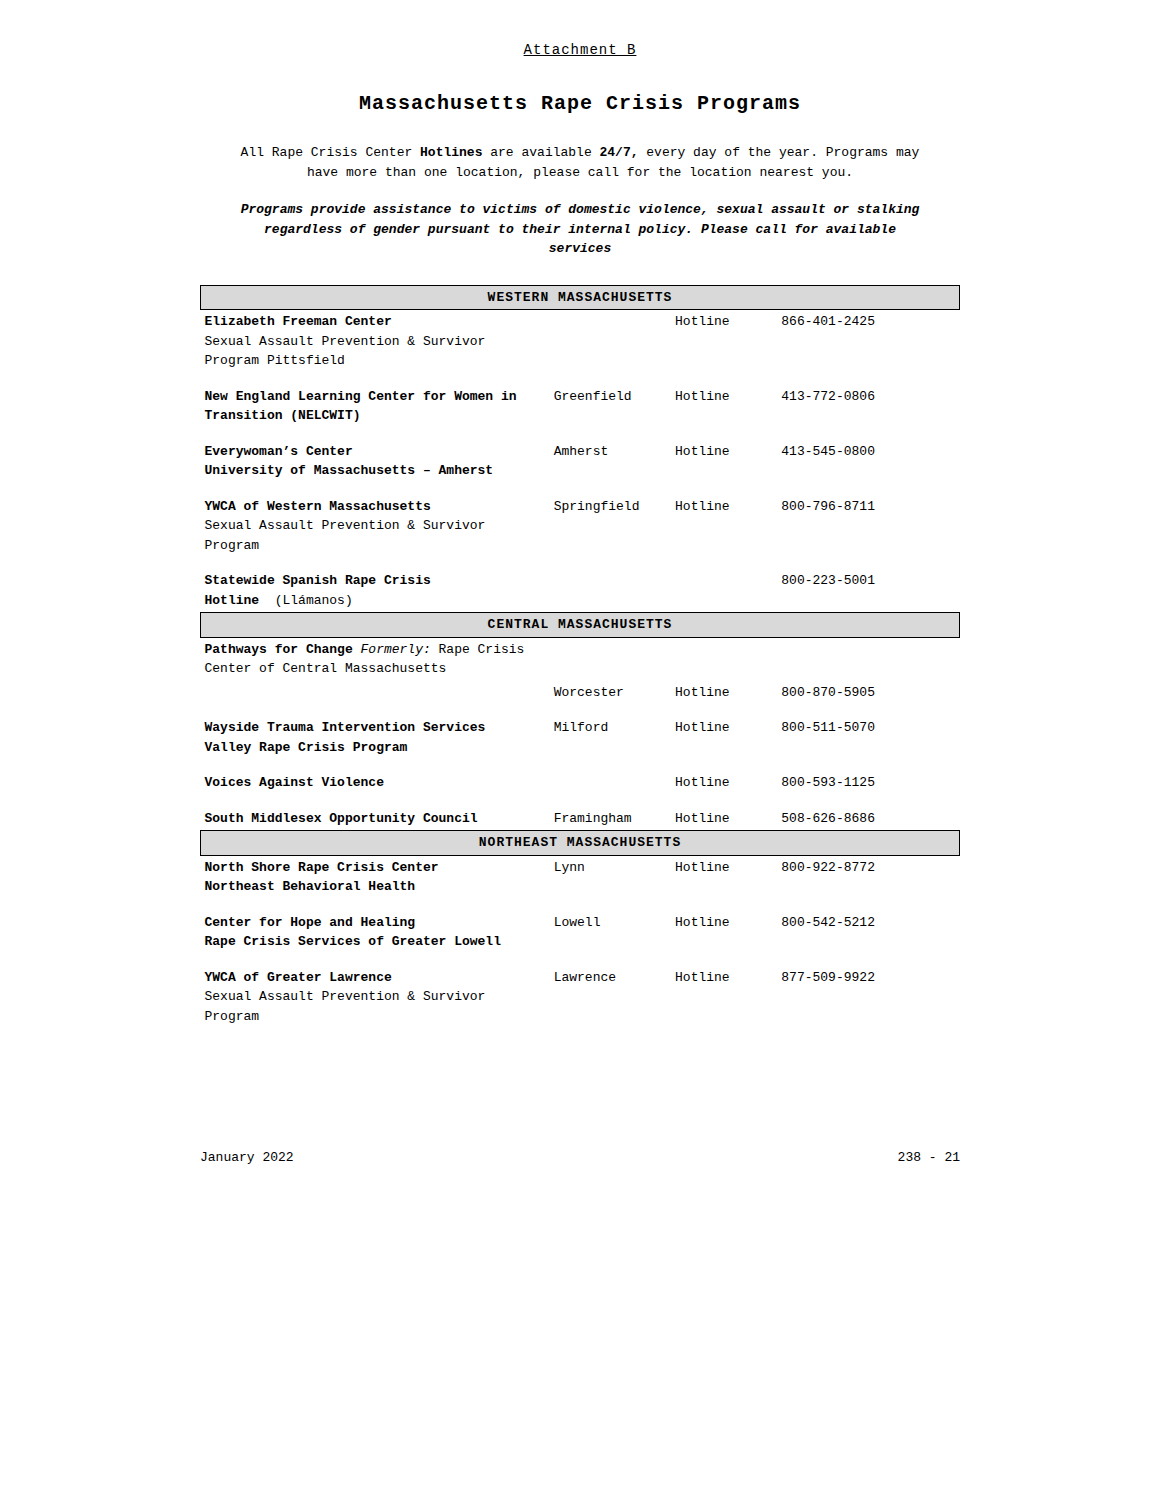Attachment B
Massachusetts Rape Crisis Programs
All Rape Crisis Center Hotlines are available 24/7, every day of the year. Programs may have more than one location, please call for the location nearest you.
Programs provide assistance to victims of domestic violence, sexual assault or stalking regardless of gender pursuant to their internal policy. Please call for available services
| WESTERN MASSACHUSETTS |
| Elizabeth Freeman Center Sexual Assault Prevention & Survivor Program Pittsfield | | Hotline | 866-401-2425 |
| New England Learning Center for Women in Transition (NELCWIT) | Greenfield | Hotline | 413-772-0806 |
| Everywoman’s Center University of Massachusetts – Amherst | Amherst | Hotline | 413-545-0800 |
| YWCA of Western Massachusetts Sexual Assault Prevention & Survivor Program | Springfield | Hotline | 800-796-8711 |
| Statewide Spanish Rape Crisis Hotline (Llámanos) | | | 800-223-5001 |
| CENTRAL MASSACHUSETTS |
| Pathways for Change Formerly: Rape Crisis Center of Central Massachusetts | | | |
| | Worcester | Hotline | 800-870-5905 |
| Wayside Trauma Intervention Services Valley Rape Crisis Program | Milford | Hotline | 800-511-5070 |
| Voices Against Violence | | Hotline | 800-593-1125 |
| South Middlesex Opportunity Council | Framingham | Hotline | 508-626-8686 |
| NORTHEAST MASSACHUSETTS |
| North Shore Rape Crisis Center Northeast Behavioral Health | Lynn | Hotline | 800-922-8772 |
| Center for Hope and Healing Rape Crisis Services of Greater Lowell | Lowell | Hotline | 800-542-5212 |
| YWCA of Greater Lawrence Sexual Assault Prevention & Survivor Program | Lawrence | Hotline | 877-509-9922 |
January 2022 238 - 21